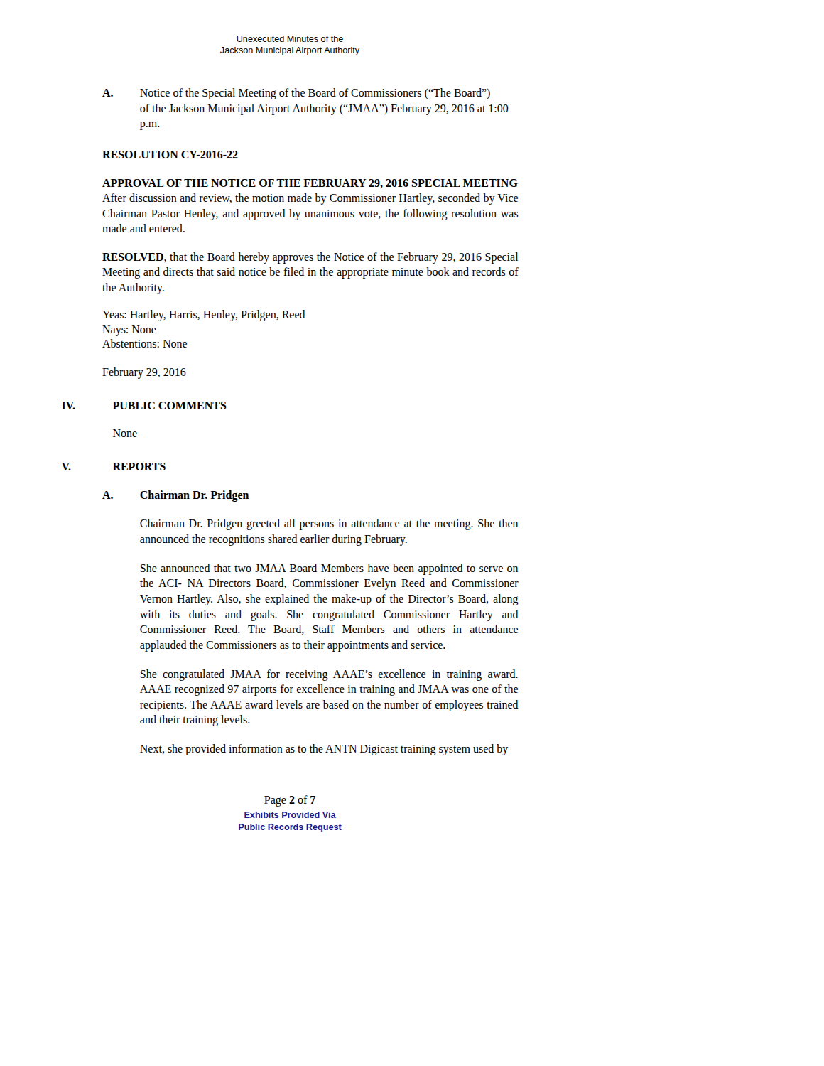Unexecuted Minutes of the Jackson Municipal Airport Authority
A.
Notice of the Special Meeting of the Board of Commissioners (“The Board”)
of the Jackson Municipal Airport Authority (“JMAA”) February 29, 2016 at 1:00 p.m.
RESOLUTION CY-2016-22
APPROVAL OF THE NOTICE OF THE FEBRUARY 29, 2016 SPECIAL MEETING
After discussion and review, the motion made by Commissioner Hartley, seconded by Vice Chairman Pastor Henley, and approved by unanimous vote, the following resolution was made and entered.
RESOLVED, that the Board hereby approves the Notice of the February 29, 2016 Special Meeting and directs that said notice be filed in the appropriate minute book and records of the Authority.
Yeas: Hartley, Harris, Henley, Pridgen, Reed
Nays: None
Abstentions: None
February 29, 2016
IV.
PUBLIC COMMENTS
None
V.
REPORTS
A.
Chairman Dr. Pridgen
Chairman Dr. Pridgen greeted all persons in attendance at the meeting. She then announced the recognitions shared earlier during February.
She announced that two JMAA Board Members have been appointed to serve on the ACI- NA Directors Board, Commissioner Evelyn Reed and Commissioner Vernon Hartley. Also, she explained the make-up of the Director’s Board, along with its duties and goals. She congratulated Commissioner Hartley and Commissioner Reed. The Board, Staff Members and others in attendance applauded the Commissioners as to their appointments and service.
She congratulated JMAA for receiving AAAE’s excellence in training award. AAAE recognized 97 airports for excellence in training and JMAA was one of the recipients. The AAAE award levels are based on the number of employees trained and their training levels.
Next, she provided information as to the ANTN Digicast training system used by
Page 2 of 7
Exhibits Provided Via Public Records Request